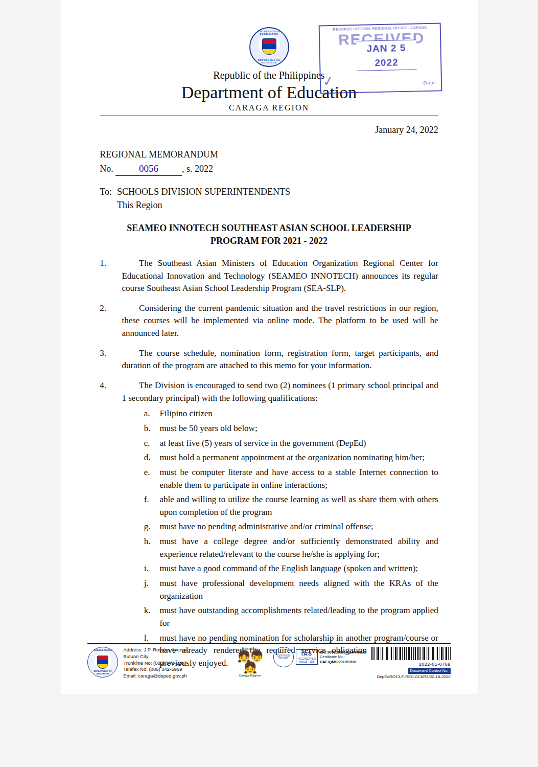RECORDS SECTION, REGIONAL OFFICE - CARAGA
RECEIVED
JAN 2 5 2022
✓
Date:
KAGAWARAN NG EDUKASYON
REPUBLIKA NG PILIPINAS
Republic of the Philippines
Department of Education
CARAGA REGION
January 24, 2022
REGIONAL MEMORANDUM
No. 0056, s. 2022
| To: | SCHOOLS DIVISION SUPERINTENDENTS This Region |
SEAMEO INNOTECH Southeast Asian School Leadership
Program for 2021 - 2022
The Southeast Asian Ministers of Education Organization Regional Center for Educational Innovation and Technology (SEAMEO INNOTECH) announces its regular course Southeast Asian School Leadership Program (SEA-SLP).
Considering the current pandemic situation and the travel restrictions in our region, these courses will be implemented via online mode. The platform to be used will be announced later.
The course schedule, nomination form, registration form, target participants, and duration of the program are attached to this memo for your information.
The Division is encouraged to send two (2) nominees (1 primary school principal and 1 secondary principal) with the following qualifications:
Filipino citizen
must be 50 years old below;
at least five (5) years of service in the government (DepEd)
must hold a permanent appointment at the organization nominating him/her;
must be computer literate and have access to a stable Internet connection to enable them to participate in online interactions;
able and willing to utilize the course learning as well as share them with others upon completion of the program
must have no pending administrative and/or criminal offense;
must have a college degree and/or sufficiently demonstrated ability and experience related/relevant to the course he/she is applying for;
must have a good command of the English language (spoken and written);
must have professional development needs aligned with the KRAs of the organization
must have outstanding accomplishments related/leading to the program applied for
must have no pending nomination for scholarship in another program/course or have already rendered the required service obligation for a scholarship previously enjoyed.
CARAGA REGION
DEPARTMENT OF EDUCATION
Address: J.P. Rosales Avenue,
Butuan City
Trunkline No: (085) 342-8207
Telefax No: (085) 342-5969
Email: caraga@deped.gov.ph
MATATAG
👧👦👧
Caraga Region
CERTIFIED
ISO 9001
IAS
ACCREDITED
MSCB - 158
ISO 9001:2015 CERTIFIED
Certificate No.:
UAE/QMS/2019/1938
2022-01-0769
Document Control No:
DepEdRO13-F-REC-013/R3/02-18-2020